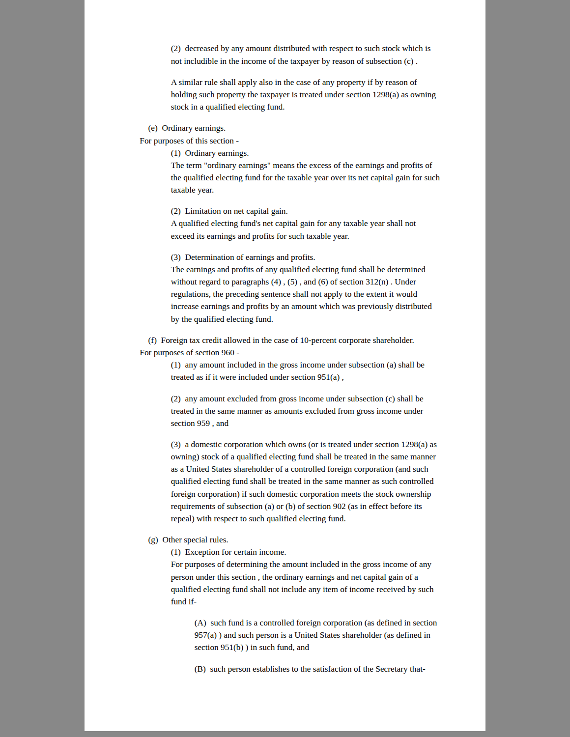(2) decreased by any amount distributed with respect to such stock which is not includible in the income of the taxpayer by reason of subsection (c) .
A similar rule shall apply also in the case of any property if by reason of holding such property the taxpayer is treated under section 1298(a) as owning stock in a qualified electing fund.
(e) Ordinary earnings.
For purposes of this section -
(1) Ordinary earnings.
The term "ordinary earnings" means the excess of the earnings and profits of the qualified electing fund for the taxable year over its net capital gain for such taxable year.
(2) Limitation on net capital gain.
A qualified electing fund's net capital gain for any taxable year shall not exceed its earnings and profits for such taxable year.
(3) Determination of earnings and profits.
The earnings and profits of any qualified electing fund shall be determined without regard to paragraphs (4) , (5) , and (6) of section 312(n) . Under regulations, the preceding sentence shall not apply to the extent it would increase earnings and profits by an amount which was previously distributed by the qualified electing fund.
(f) Foreign tax credit allowed in the case of 10-percent corporate shareholder.
For purposes of section 960 -
(1) any amount included in the gross income under subsection (a) shall be treated as if it were included under section 951(a) ,
(2) any amount excluded from gross income under subsection (c) shall be treated in the same manner as amounts excluded from gross income under section 959 , and
(3) a domestic corporation which owns (or is treated under section 1298(a) as owning) stock of a qualified electing fund shall be treated in the same manner as a United States shareholder of a controlled foreign corporation (and such qualified electing fund shall be treated in the same manner as such controlled foreign corporation) if such domestic corporation meets the stock ownership requirements of subsection (a) or (b) of section 902 (as in effect before its repeal) with respect to such qualified electing fund.
(g) Other special rules.
(1) Exception for certain income.
For purposes of determining the amount included in the gross income of any person under this section , the ordinary earnings and net capital gain of a qualified electing fund shall not include any item of income received by such fund if-
(A) such fund is a controlled foreign corporation (as defined in section 957(a) ) and such person is a United States shareholder (as defined in section 951(b) ) in such fund, and
(B) such person establishes to the satisfaction of the Secretary that-